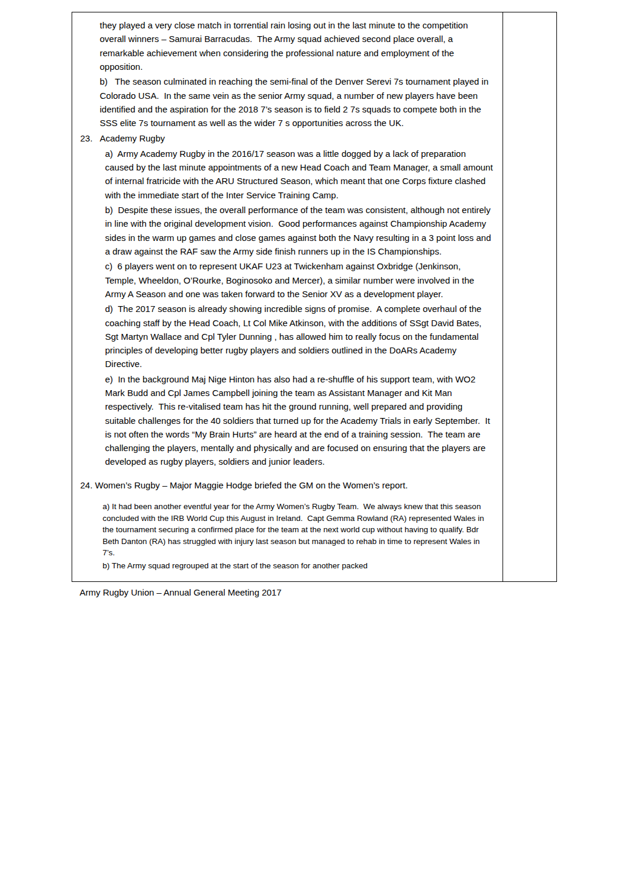they played a very close match in torrential rain losing out in the last minute to the competition overall winners – Samurai Barracudas. The Army squad achieved second place overall, a remarkable achievement when considering the professional nature and employment of the opposition.
b) The season culminated in reaching the semi-final of the Denver Serevi 7s tournament played in Colorado USA. In the same vein as the senior Army squad, a number of new players have been identified and the aspiration for the 2018 7’s season is to field 2 7s squads to compete both in the SSS elite 7s tournament as well as the wider 7 s opportunities across the UK.
23. Academy Rugby
a) Army Academy Rugby in the 2016/17 season was a little dogged by a lack of preparation caused by the last minute appointments of a new Head Coach and Team Manager, a small amount of internal fratricide with the ARU Structured Season, which meant that one Corps fixture clashed with the immediate start of the Inter Service Training Camp.
b) Despite these issues, the overall performance of the team was consistent, although not entirely in line with the original development vision. Good performances against Championship Academy sides in the warm up games and close games against both the Navy resulting in a 3 point loss and a draw against the RAF saw the Army side finish runners up in the IS Championships.
c) 6 players went on to represent UKAF U23 at Twickenham against Oxbridge (Jenkinson, Temple, Wheeldon, O’Rourke, Boginosoko and Mercer), a similar number were involved in the Army A Season and one was taken forward to the Senior XV as a development player.
d) The 2017 season is already showing incredible signs of promise. A complete overhaul of the coaching staff by the Head Coach, Lt Col Mike Atkinson, with the additions of SSgt David Bates, Sgt Martyn Wallace and Cpl Tyler Dunning , has allowed him to really focus on the fundamental principles of developing better rugby players and soldiers outlined in the DoARs Academy Directive.
e) In the background Maj Nige Hinton has also had a re-shuffle of his support team, with WO2 Mark Budd and Cpl James Campbell joining the team as Assistant Manager and Kit Man respectively. This re-vitalised team has hit the ground running, well prepared and providing suitable challenges for the 40 soldiers that turned up for the Academy Trials in early September. It is not often the words “My Brain Hurts” are heard at the end of a training session. The team are challenging the players, mentally and physically and are focused on ensuring that the players are developed as rugby players, soldiers and junior leaders.
24. Women’s Rugby – Major Maggie Hodge briefed the GM on the Women’s report.
a) It had been another eventful year for the Army Women’s Rugby Team. We always knew that this season concluded with the IRB World Cup this August in Ireland. Capt Gemma Rowland (RA) represented Wales in the tournament securing a confirmed place for the team at the next world cup without having to qualify. Bdr Beth Danton (RA) has struggled with injury last season but managed to rehab in time to represent Wales in 7’s.
b) The Army squad regrouped at the start of the season for another packed
Army Rugby Union – Annual General Meeting 2017